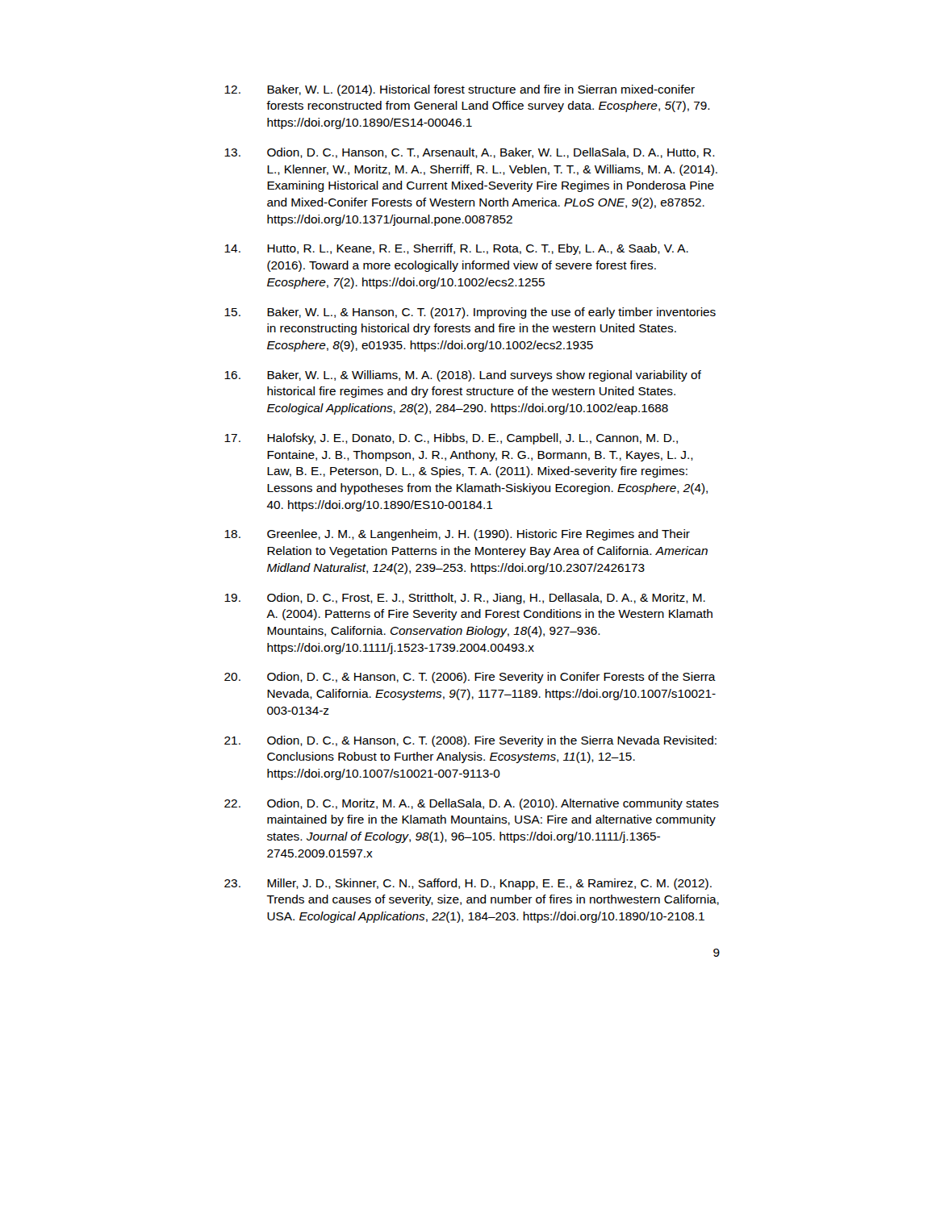12. Baker, W. L. (2014). Historical forest structure and fire in Sierran mixed-conifer forests reconstructed from General Land Office survey data. Ecosphere, 5(7), 79. https://doi.org/10.1890/ES14-00046.1
13. Odion, D. C., Hanson, C. T., Arsenault, A., Baker, W. L., DellaSala, D. A., Hutto, R. L., Klenner, W., Moritz, M. A., Sherriff, R. L., Veblen, T. T., & Williams, M. A. (2014). Examining Historical and Current Mixed-Severity Fire Regimes in Ponderosa Pine and Mixed-Conifer Forests of Western North America. PLoS ONE, 9(2), e87852. https://doi.org/10.1371/journal.pone.0087852
14. Hutto, R. L., Keane, R. E., Sherriff, R. L., Rota, C. T., Eby, L. A., & Saab, V. A. (2016). Toward a more ecologically informed view of severe forest fires. Ecosphere, 7(2). https://doi.org/10.1002/ecs2.1255
15. Baker, W. L., & Hanson, C. T. (2017). Improving the use of early timber inventories in reconstructing historical dry forests and fire in the western United States. Ecosphere, 8(9), e01935. https://doi.org/10.1002/ecs2.1935
16. Baker, W. L., & Williams, M. A. (2018). Land surveys show regional variability of historical fire regimes and dry forest structure of the western United States. Ecological Applications, 28(2), 284–290. https://doi.org/10.1002/eap.1688
17. Halofsky, J. E., Donato, D. C., Hibbs, D. E., Campbell, J. L., Cannon, M. D., Fontaine, J. B., Thompson, J. R., Anthony, R. G., Bormann, B. T., Kayes, L. J., Law, B. E., Peterson, D. L., & Spies, T. A. (2011). Mixed-severity fire regimes: Lessons and hypotheses from the Klamath-Siskiyou Ecoregion. Ecosphere, 2(4), 40. https://doi.org/10.1890/ES10-00184.1
18. Greenlee, J. M., & Langenheim, J. H. (1990). Historic Fire Regimes and Their Relation to Vegetation Patterns in the Monterey Bay Area of California. American Midland Naturalist, 124(2), 239–253. https://doi.org/10.2307/2426173
19. Odion, D. C., Frost, E. J., Strittholt, J. R., Jiang, H., Dellasala, D. A., & Moritz, M. A. (2004). Patterns of Fire Severity and Forest Conditions in the Western Klamath Mountains, California. Conservation Biology, 18(4), 927–936. https://doi.org/10.1111/j.1523-1739.2004.00493.x
20. Odion, D. C., & Hanson, C. T. (2006). Fire Severity in Conifer Forests of the Sierra Nevada, California. Ecosystems, 9(7), 1177–1189. https://doi.org/10.1007/s10021-003-0134-z
21. Odion, D. C., & Hanson, C. T. (2008). Fire Severity in the Sierra Nevada Revisited: Conclusions Robust to Further Analysis. Ecosystems, 11(1), 12–15. https://doi.org/10.1007/s10021-007-9113-0
22. Odion, D. C., Moritz, M. A., & DellaSala, D. A. (2010). Alternative community states maintained by fire in the Klamath Mountains, USA: Fire and alternative community states. Journal of Ecology, 98(1), 96–105. https://doi.org/10.1111/j.1365-2745.2009.01597.x
23. Miller, J. D., Skinner, C. N., Safford, H. D., Knapp, E. E., & Ramirez, C. M. (2012). Trends and causes of severity, size, and number of fires in northwestern California, USA. Ecological Applications, 22(1), 184–203. https://doi.org/10.1890/10-2108.1
9